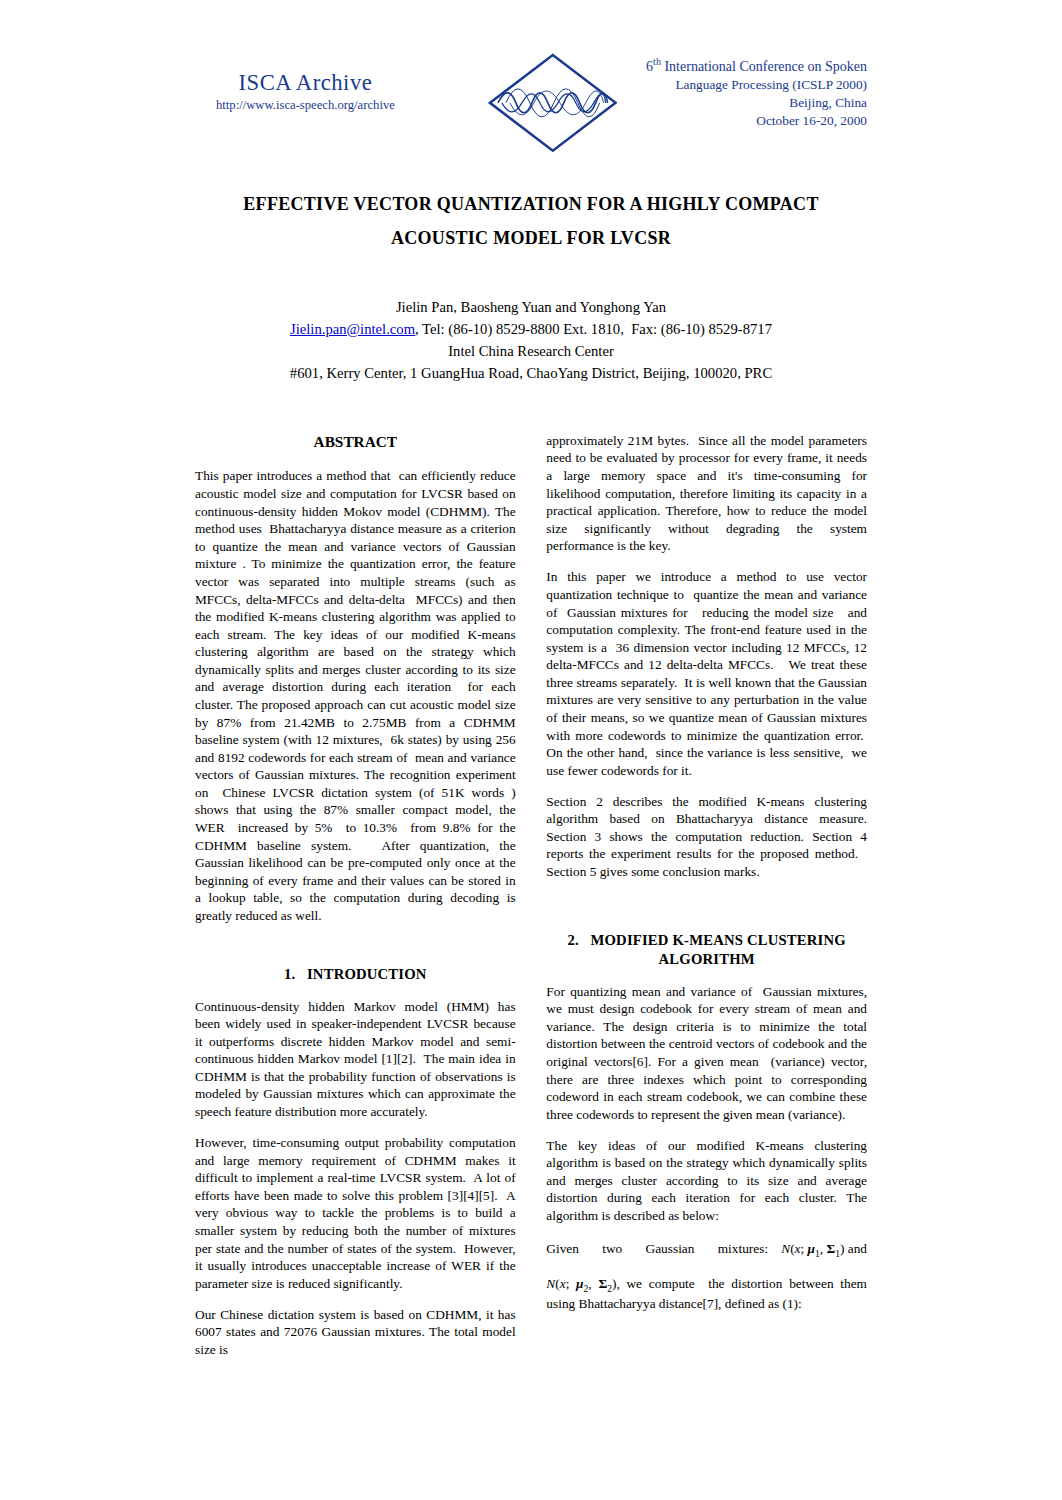ISCA Archive
http://www.isca-speech.org/archive
6th International Conference on Spoken
Language Processing (ICSLP 2000)
Beijing, China
October 16-20, 2000
EFFECTIVE VECTOR QUANTIZATION FOR A HIGHLY COMPACT
ACOUSTIC MODEL FOR LVCSR
Jielin Pan, Baosheng Yuan and Yonghong Yan
Jielin.pan@intel.com, Tel: (86-10) 8529-8800 Ext. 1810, Fax: (86-10) 8529-8717
Intel China Research Center
#601, Kerry Center, 1 GuangHua Road, ChaoYang District, Beijing, 100020, PRC
ABSTRACT
This paper introduces a method that can efficiently reduce acoustic model size and computation for LVCSR based on continuous-density hidden Mokov model (CDHMM). The method uses Bhattacharyya distance measure as a criterion to quantize the mean and variance vectors of Gaussian mixture . To minimize the quantization error, the feature vector was separated into multiple streams (such as MFCCs, delta-MFCCs and delta-delta MFCCs) and then the modified K-means clustering algorithm was applied to each stream. The key ideas of our modified K-means clustering algorithm are based on the strategy which dynamically splits and merges cluster according to its size and average distortion during each iteration for each cluster. The proposed approach can cut acoustic model size by 87% from 21.42MB to 2.75MB from a CDHMM baseline system (with 12 mixtures, 6k states) by using 256 and 8192 codewords for each stream of mean and variance vectors of Gaussian mixtures. The recognition experiment on Chinese LVCSR dictation system (of 51K words ) shows that using the 87% smaller compact model, the WER increased by 5% to 10.3% from 9.8% for the CDHMM baseline system. After quantization, the Gaussian likelihood can be pre-computed only once at the beginning of every frame and their values can be stored in a lookup table, so the computation during decoding is greatly reduced as well.
1. INTRODUCTION
Continuous-density hidden Markov model (HMM) has been widely used in speaker-independent LVCSR because it outperforms discrete hidden Markov model and semi-continuous hidden Markov model [1][2]. The main idea in CDHMM is that the probability function of observations is modeled by Gaussian mixtures which can approximate the speech feature distribution more accurately.
However, time-consuming output probability computation and large memory requirement of CDHMM makes it difficult to implement a real-time LVCSR system. A lot of efforts have been made to solve this problem [3][4][5]. A very obvious way to tackle the problems is to build a smaller system by reducing both the number of mixtures per state and the number of states of the system. However, it usually introduces unacceptable increase of WER if the parameter size is reduced significantly.
Our Chinese dictation system is based on CDHMM, it has 6007 states and 72076 Gaussian mixtures. The total model size is
approximately 21M bytes. Since all the model parameters need to be evaluated by processor for every frame, it needs a large memory space and it's time-consuming for likelihood computation, therefore limiting its capacity in a practical application. Therefore, how to reduce the model size significantly without degrading the system performance is the key.
In this paper we introduce a method to use vector quantization technique to quantize the mean and variance of Gaussian mixtures for reducing the model size and computation complexity. The front-end feature used in the system is a 36 dimension vector including 12 MFCCs, 12 delta-MFCCs and 12 delta-delta MFCCs. We treat these three streams separately. It is well known that the Gaussian mixtures are very sensitive to any perturbation in the value of their means, so we quantize mean of Gaussian mixtures with more codewords to minimize the quantization error. On the other hand, since the variance is less sensitive, we use fewer codewords for it.
Section 2 describes the modified K-means clustering algorithm based on Bhattacharyya distance measure. Section 3 shows the computation reduction. Section 4 reports the experiment results for the proposed method. Section 5 gives some conclusion marks.
2. MODIFIED K-MEANS CLUSTERING ALGORITHM
For quantizing mean and variance of Gaussian mixtures, we must design codebook for every stream of mean and variance. The design criteria is to minimize the total distortion between the centroid vectors of codebook and the original vectors[6]. For a given mean (variance) vector, there are three indexes which point to corresponding codeword in each stream codebook, we can combine these three codewords to represent the given mean (variance).
The key ideas of our modified K-means clustering algorithm is based on the strategy which dynamically splits and merges cluster according to its size and average distortion during each iteration for each cluster. The algorithm is described as below:
Given two Gaussian mixtures: N(x; μ1, Σ1) and
N(x; μ2, Σ2), we compute the distortion between them using Bhattacharyya distance[7], defined as (1):